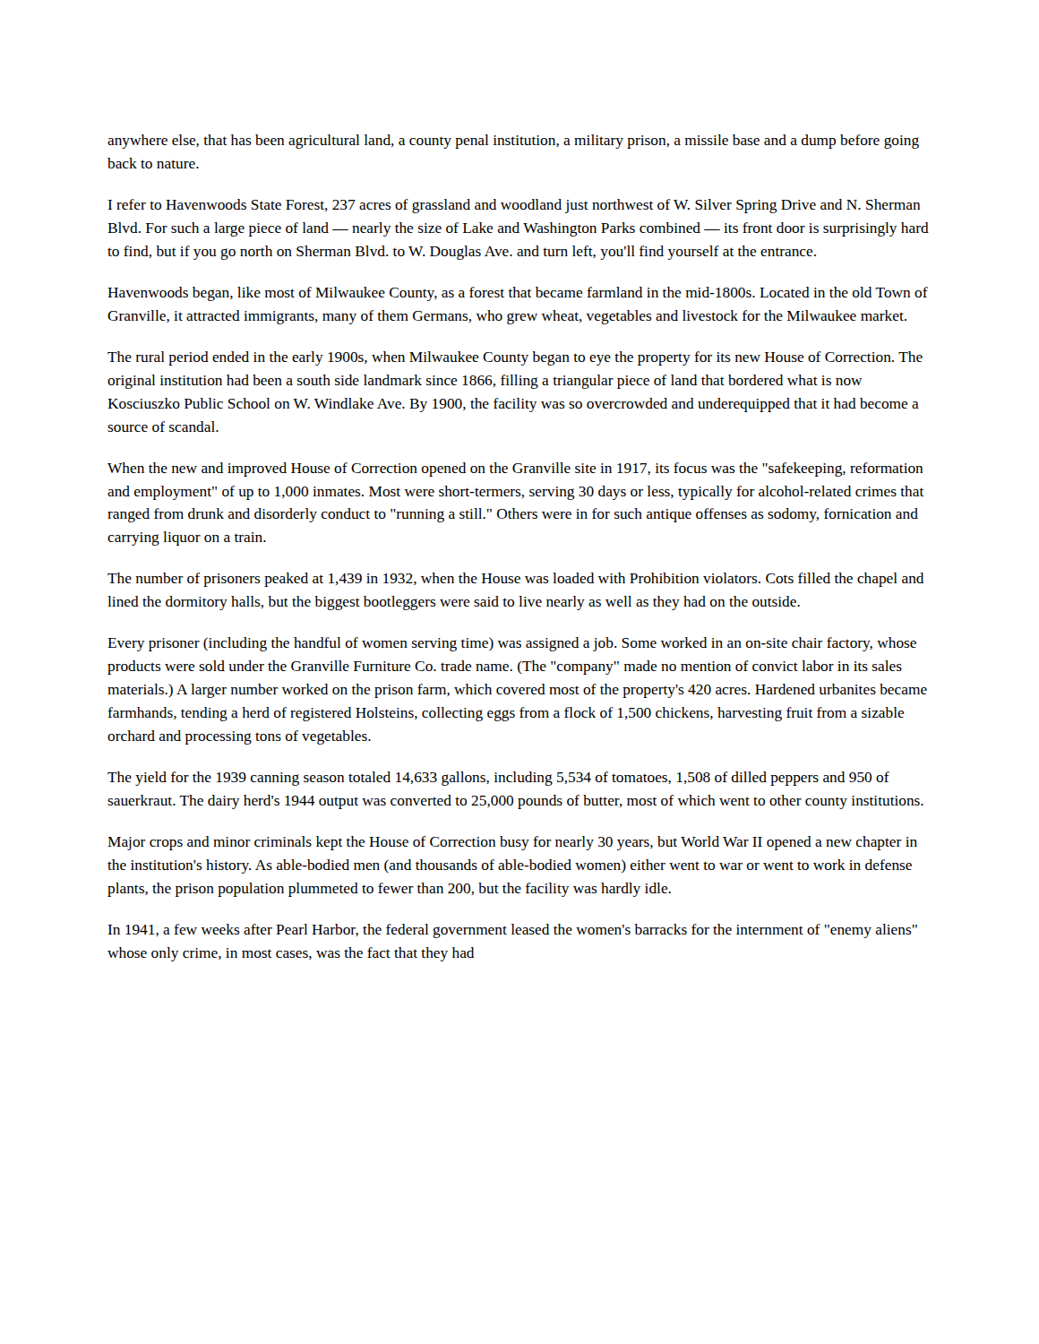anywhere else, that has been agricultural land, a county penal institution, a military prison, a missile base and a dump before going back to nature.
I refer to Havenwoods State Forest, 237 acres of grassland and woodland just northwest of W. Silver Spring Drive and N. Sherman Blvd. For such a large piece of land — nearly the size of Lake and Washington Parks combined — its front door is surprisingly hard to find, but if you go north on Sherman Blvd. to W. Douglas Ave. and turn left, you'll find yourself at the entrance.
Havenwoods began, like most of Milwaukee County, as a forest that became farmland in the mid-1800s. Located in the old Town of Granville, it attracted immigrants, many of them Germans, who grew wheat, vegetables and livestock for the Milwaukee market.
The rural period ended in the early 1900s, when Milwaukee County began to eye the property for its new House of Correction. The original institution had been a south side landmark since 1866, filling a triangular piece of land that bordered what is now Kosciuszko Public School on W. Windlake Ave. By 1900, the facility was so overcrowded and underequipped that it had become a source of scandal.
When the new and improved House of Correction opened on the Granville site in 1917, its focus was the "safekeeping, reformation and employment" of up to 1,000 inmates. Most were short-termers, serving 30 days or less, typically for alcohol-related crimes that ranged from drunk and disorderly conduct to "running a still." Others were in for such antique offenses as sodomy, fornication and carrying liquor on a train.
The number of prisoners peaked at 1,439 in 1932, when the House was loaded with Prohibition violators. Cots filled the chapel and lined the dormitory halls, but the biggest bootleggers were said to live nearly as well as they had on the outside.
Every prisoner (including the handful of women serving time) was assigned a job. Some worked in an on-site chair factory, whose products were sold under the Granville Furniture Co. trade name. (The "company" made no mention of convict labor in its sales materials.) A larger number worked on the prison farm, which covered most of the property's 420 acres. Hardened urbanites became farmhands, tending a herd of registered Holsteins, collecting eggs from a flock of 1,500 chickens, harvesting fruit from a sizable orchard and processing tons of vegetables.
The yield for the 1939 canning season totaled 14,633 gallons, including 5,534 of tomatoes, 1,508 of dilled peppers and 950 of sauerkraut. The dairy herd's 1944 output was converted to 25,000 pounds of butter, most of which went to other county institutions.
Major crops and minor criminals kept the House of Correction busy for nearly 30 years, but World War II opened a new chapter in the institution's history. As able-bodied men (and thousands of able-bodied women) either went to war or went to work in defense plants, the prison population plummeted to fewer than 200, but the facility was hardly idle.
In 1941, a few weeks after Pearl Harbor, the federal government leased the women's barracks for the internment of "enemy aliens" whose only crime, in most cases, was the fact that they had